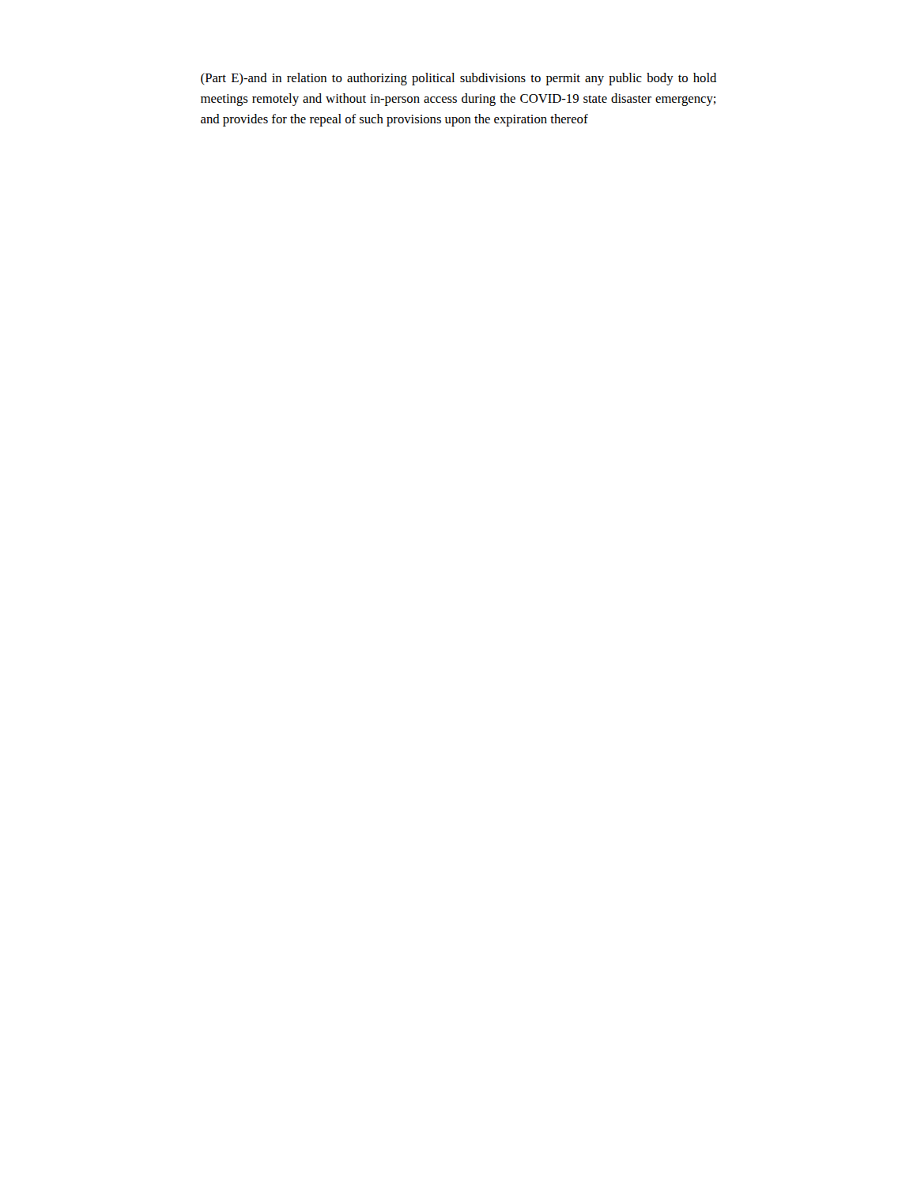(Part E)-and in relation to authorizing political subdivisions to permit any public body to hold meetings remotely and without in-person access during the COVID-19 state disaster emergency; and provides for the repeal of such provisions upon the expiration thereof